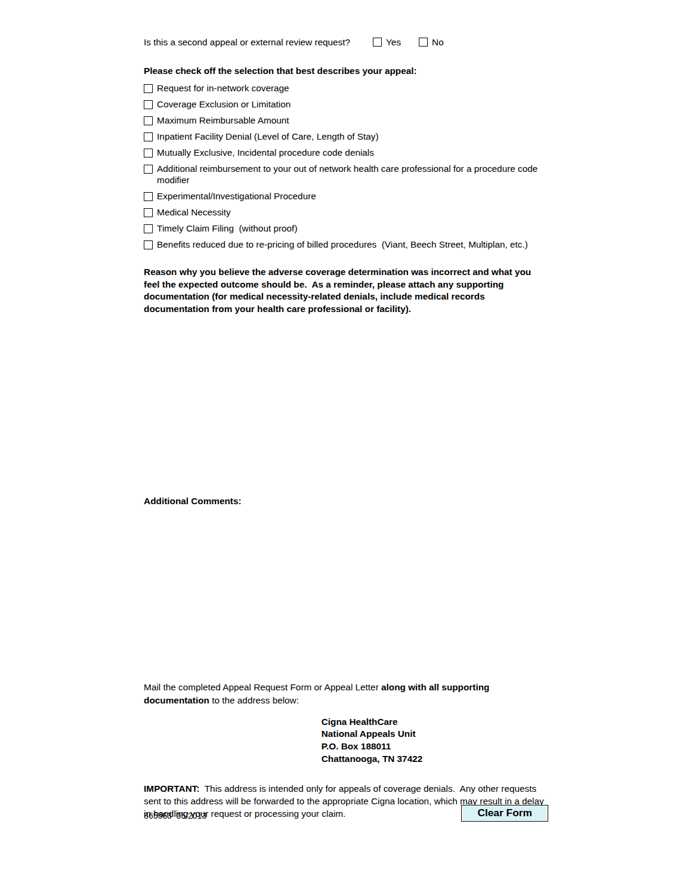Is this a second appeal or external review request? Yes No
Please check off the selection that best describes your appeal:
Request for in-network coverage
Coverage Exclusion or Limitation
Maximum Reimbursable Amount
Inpatient Facility Denial (Level of Care, Length of Stay)
Mutually Exclusive, Incidental procedure code denials
Additional reimbursement to your out of network health care professional for a procedure code modifier
Experimental/Investigational Procedure
Medical Necessity
Timely Claim Filing (without proof)
Benefits reduced due to re-pricing of billed procedures (Viant, Beech Street, Multiplan, etc.)
Reason why you believe the adverse coverage determination was incorrect and what you feel the expected outcome should be. As a reminder, please attach any supporting documentation (for medical necessity-related denials, include medical records documentation from your health care professional or facility).
Additional Comments:
Mail the completed Appeal Request Form or Appeal Letter along with all supporting documentation to the address below:
Cigna HealthCare
National Appeals Unit
P.O. Box 188011
Chattanooga, TN 37422
IMPORTANT: This address is intended only for appeals of coverage denials. Any other requests sent to this address will be forwarded to the appropriate Cigna location, which may result in a delay in handling your request or processing your claim.
865563 05/2013 Clear Form